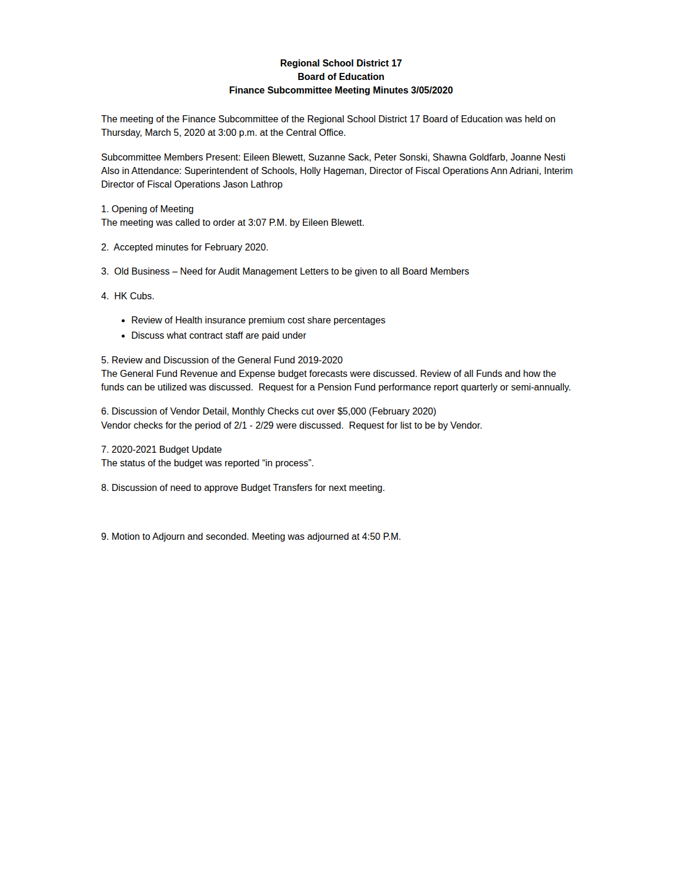Regional School District 17
Board of Education
Finance Subcommittee Meeting Minutes 3/05/2020
The meeting of the Finance Subcommittee of the Regional School District 17 Board of Education was held on Thursday, March 5, 2020 at 3:00 p.m. at the Central Office.
Subcommittee Members Present: Eileen Blewett, Suzanne Sack, Peter Sonski, Shawna Goldfarb, Joanne Nesti
Also in Attendance: Superintendent of Schools, Holly Hageman, Director of Fiscal Operations Ann Adriani, Interim Director of Fiscal Operations Jason Lathrop
1. Opening of Meeting
The meeting was called to order at 3:07 P.M. by Eileen Blewett.
2. Accepted minutes for February 2020.
3. Old Business – Need for Audit Management Letters to be given to all Board Members
4. HK Cubs.
Review of Health insurance premium cost share percentages
Discuss what contract staff are paid under
5. Review and Discussion of the General Fund 2019-2020
The General Fund Revenue and Expense budget forecasts were discussed. Review of all Funds and how the funds can be utilized was discussed. Request for a Pension Fund performance report quarterly or semi-annually.
6. Discussion of Vendor Detail, Monthly Checks cut over $5,000 (February 2020)
Vendor checks for the period of 2/1 - 2/29 were discussed. Request for list to be by Vendor.
7. 2020-2021 Budget Update
The status of the budget was reported “in process”.
8. Discussion of need to approve Budget Transfers for next meeting.
9. Motion to Adjourn and seconded. Meeting was adjourned at 4:50 P.M.